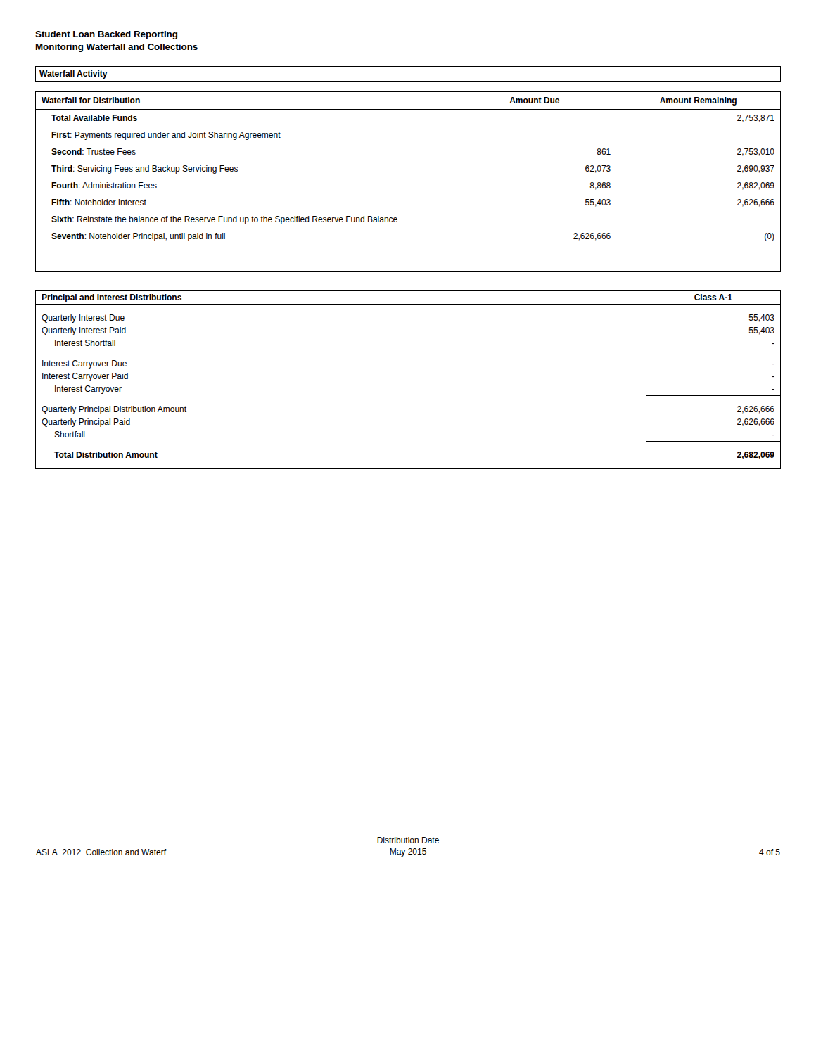Student Loan Backed Reporting
Monitoring Waterfall and Collections
Waterfall Activity
| Waterfall for Distribution | Amount Due | Amount Remaining |
| --- | --- | --- |
| Total Available Funds | | 2,753,871 |
| First : Payments required under and Joint Sharing Agreement | | |
| Second : Trustee Fees | 861 | 2,753,010 |
| Third : Servicing Fees and Backup Servicing Fees | 62,073 | 2,690,937 |
| Fourth : Administration Fees | 8,868 | 2,682,069 |
| Fifth : Noteholder Interest | 55,403 | 2,626,666 |
| Sixth : Reinstate the balance of the Reserve Fund up to the Specified Reserve Fund Balance | | |
| Seventh : Noteholder Principal, until paid in full | 2,626,666 | (0) |
| Principal and Interest Distributions | Class A-1 |
| --- | --- |
| Quarterly Interest Due | 55,403 |
| Quarterly Interest Paid | 55,403 |
| Interest Shortfall | - |
| Interest Carryover Due | - |
| Interest Carryover Paid | - |
| Interest Carryover | - |
| Quarterly Principal Distribution Amount | 2,626,666 |
| Quarterly Principal Paid | 2,626,666 |
| Shortfall | - |
| Total Distribution Amount | 2,682,069 |
| ASLA_2012_Collection and Waterf | Distribution Date May 2015 | 4 of 5 |